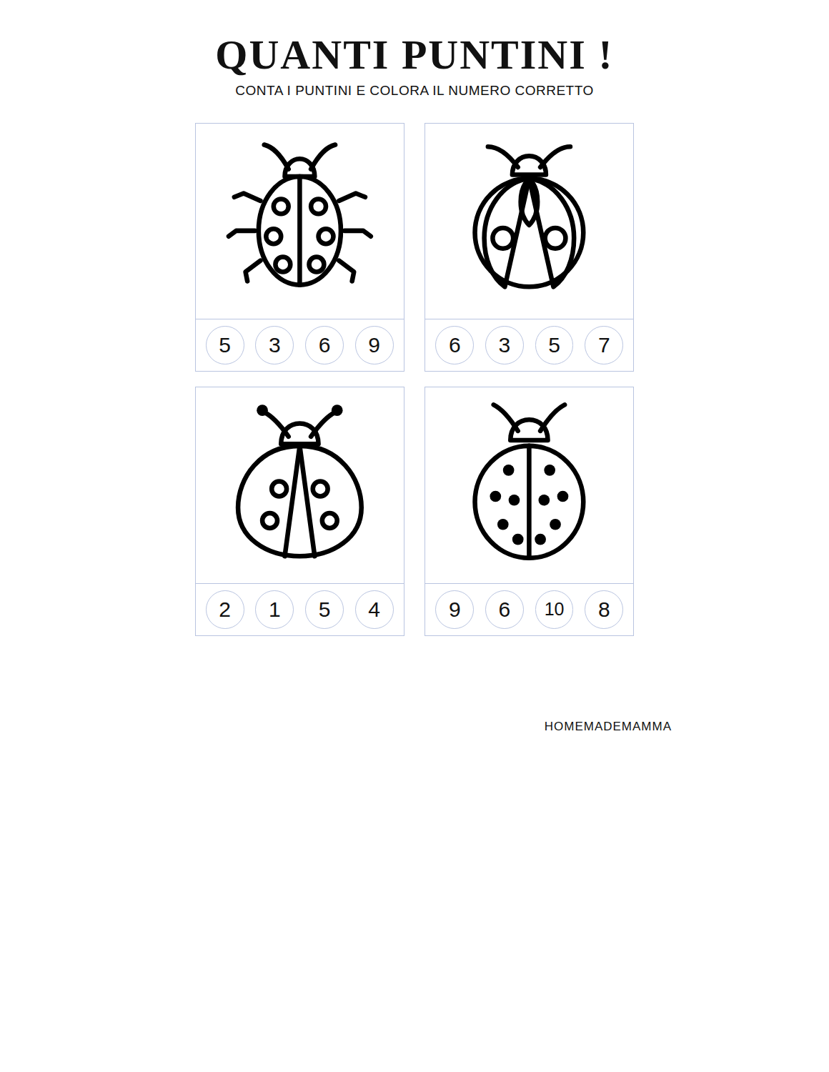Quanti puntini !
Conta i puntini e colora il numero corretto
5 3 6 9
6 3 5 7
2 1 5 4
9 6 10 8
Homemademamma